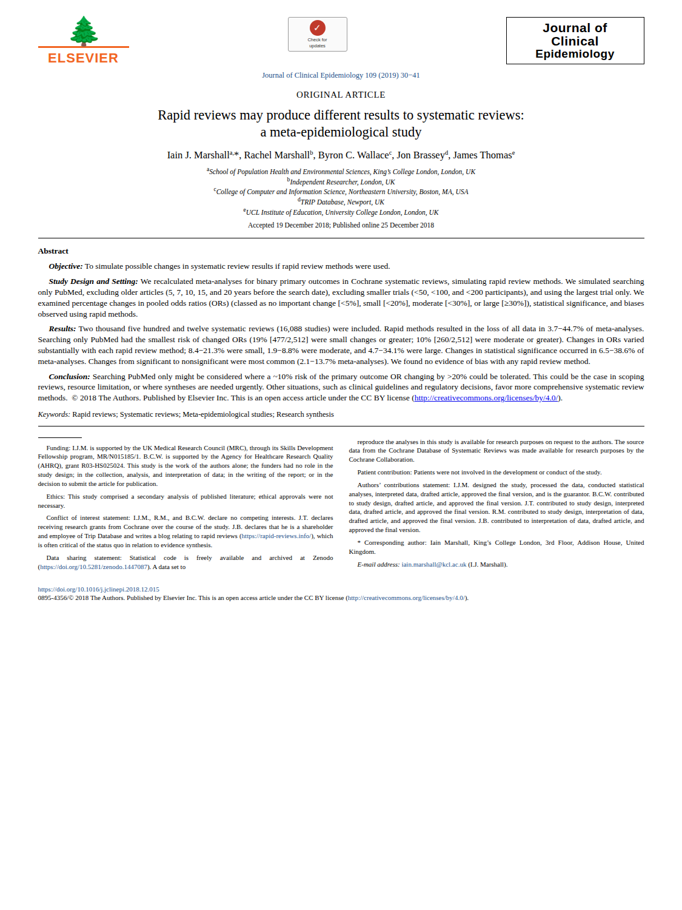🌲
ELSEVIER
✓
Check for
updates
Journal of
Clinical
Epidemiology
Journal of Clinical Epidemiology 109 (2019) 30−41
ORIGINAL ARTICLE
Rapid reviews may produce different results to systematic reviews:
a meta-epidemiological study
Iain J. Marshalla,*, Rachel Marshallb, Byron C. Wallacec, Jon Brasseyd, James Thomase
aSchool of Population Health and Environmental Sciences, King’s College London, London, UK
bIndependent Researcher, London, UK
cCollege of Computer and Information Science, Northeastern University, Boston, MA, USA
dTRIP Database, Newport, UK
eUCL Institute of Education, University College London, London, UK
Accepted 19 December 2018; Published online 25 December 2018
Abstract
Objective: To simulate possible changes in systematic review results if rapid review methods were used.
Study Design and Setting: We recalculated meta-analyses for binary primary outcomes in Cochrane systematic reviews, simulating rapid review methods. We simulated searching only PubMed, excluding older articles (5, 7, 10, 15, and 20 years before the search date), excluding smaller trials (<50, <100, and <200 participants), and using the largest trial only. We examined percentage changes in pooled odds ratios (ORs) (classed as no important change [<5%], small [<20%], moderate [<30%], or large [≥30%]), statistical significance, and biases observed using rapid methods.
Results: Two thousand five hundred and twelve systematic reviews (16,088 studies) were included. Rapid methods resulted in the loss of all data in 3.7−44.7% of meta-analyses. Searching only PubMed had the smallest risk of changed ORs (19% [477/2,512] were small changes or greater; 10% [260/2,512] were moderate or greater). Changes in ORs varied substantially with each rapid review method; 8.4−21.3% were small, 1.9−8.8% were moderate, and 4.7−34.1% were large. Changes in statistical significance occurred in 6.5−38.6% of meta-analyses. Changes from significant to nonsignificant were most common (2.1−13.7% meta-analyses). We found no evidence of bias with any rapid review method.
Conclusion: Searching PubMed only might be considered where a ~10% risk of the primary outcome OR changing by >20% could be tolerated. This could be the case in scoping reviews, resource limitation, or where syntheses are needed urgently. Other situations, such as clinical guidelines and regulatory decisions, favor more comprehensive systematic review methods. © 2018 The Authors. Published by Elsevier Inc. This is an open access article under the CC BY license (http://creativecommons.org/licenses/by/4.0/).
Keywords: Rapid reviews; Systematic reviews; Meta-epidemiological studies; Research synthesis
Funding: I.J.M. is supported by the UK Medical Research Council (MRC), through its Skills Development Fellowship program, MR/N015185/1. B.C.W. is supported by the Agency for Healthcare Research Quality (AHRQ), grant R03-HS025024. This study is the work of the authors alone; the funders had no role in the study design; in the collection, analysis, and interpretation of data; in the writing of the report; or in the decision to submit the article for publication.
Ethics: This study comprised a secondary analysis of published literature; ethical approvals were not necessary.
Conflict of interest statement: I.J.M., R.M., and B.C.W. declare no competing interests. J.T. declares receiving research grants from Cochrane over the course of the study. J.B. declares that he is a shareholder and employee of Trip Database and writes a blog relating to rapid reviews (https://rapid-reviews.info/), which is often critical of the status quo in relation to evidence synthesis.
Data sharing statement: Statistical code is freely available and archived at Zenodo (https://doi.org/10.5281/zenodo.1447087). A data set to
reproduce the analyses in this study is available for research purposes on request to the authors. The source data from the Cochrane Database of Systematic Reviews was made available for research purposes by the Cochrane Collaboration.
Patient contribution: Patients were not involved in the development or conduct of the study.
Authors’ contributions statement: I.J.M. designed the study, processed the data, conducted statistical analyses, interpreted data, drafted article, approved the final version, and is the guarantor. B.C.W. contributed to study design, drafted article, and approved the final version. J.T. contributed to study design, interpreted data, drafted article, and approved the final version. R.M. contributed to study design, interpretation of data, drafted article, and approved the final version. J.B. contributed to interpretation of data, drafted article, and approved the final version.
* Corresponding author: Iain Marshall, King’s College London, 3rd Floor, Addison House, United Kingdom.
E-mail address: iain.marshall@kcl.ac.uk (I.J. Marshall).
https://doi.org/10.1016/j.jclinepi.2018.12.015
0895-4356/© 2018 The Authors. Published by Elsevier Inc. This is an open access article under the CC BY license (http://creativecommons.org/licenses/by/4.0/).